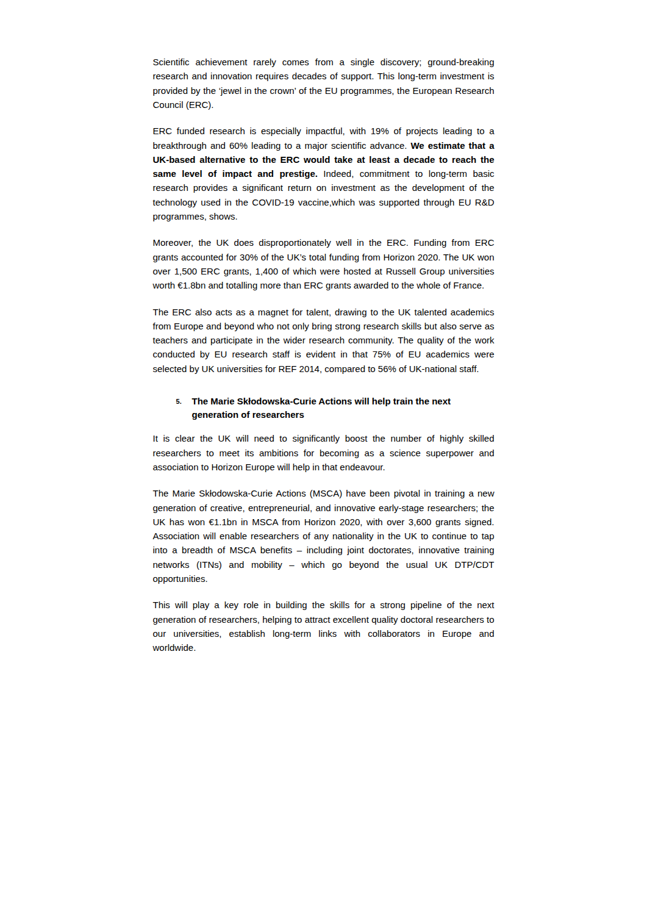Scientific achievement rarely comes from a single discovery; ground-breaking research and innovation requires decades of support. This long-term investment is provided by the ‘jewel in the crown’ of the EU programmes, the European Research Council (ERC).
ERC funded research is especially impactful, with 19% of projects leading to a breakthrough and 60% leading to a major scientific advance. We estimate that a UK-based alternative to the ERC would take at least a decade to reach the same level of impact and prestige. Indeed, commitment to long-term basic research provides a significant return on investment as the development of the technology used in the COVID-19 vaccine,which was supported through EU R&D programmes, shows.
Moreover, the UK does disproportionately well in the ERC. Funding from ERC grants accounted for 30% of the UK’s total funding from Horizon 2020. The UK won over 1,500 ERC grants, 1,400 of which were hosted at Russell Group universities worth €1.8bn and totalling more than ERC grants awarded to the whole of France.
The ERC also acts as a magnet for talent, drawing to the UK talented academics from Europe and beyond who not only bring strong research skills but also serve as teachers and participate in the wider research community. The quality of the work conducted by EU research staff is evident in that 75% of EU academics were selected by UK universities for REF 2014, compared to 56% of UK-national staff.
5.
The Marie Skłodowska-Curie Actions will help train the next generation of researchers
It is clear the UK will need to significantly boost the number of highly skilled researchers to meet its ambitions for becoming as a science superpower and association to Horizon Europe will help in that endeavour.
The Marie Skłodowska-Curie Actions (MSCA) have been pivotal in training a new generation of creative, entrepreneurial, and innovative early-stage researchers; the UK has won €1.1bn in MSCA from Horizon 2020, with over 3,600 grants signed. Association will enable researchers of any nationality in the UK to continue to tap into a breadth of MSCA benefits – including joint doctorates, innovative training networks (ITNs) and mobility – which go beyond the usual UK DTP/CDT opportunities.
This will play a key role in building the skills for a strong pipeline of the next generation of researchers, helping to attract excellent quality doctoral researchers to our universities, establish long-term links with collaborators in Europe and worldwide.